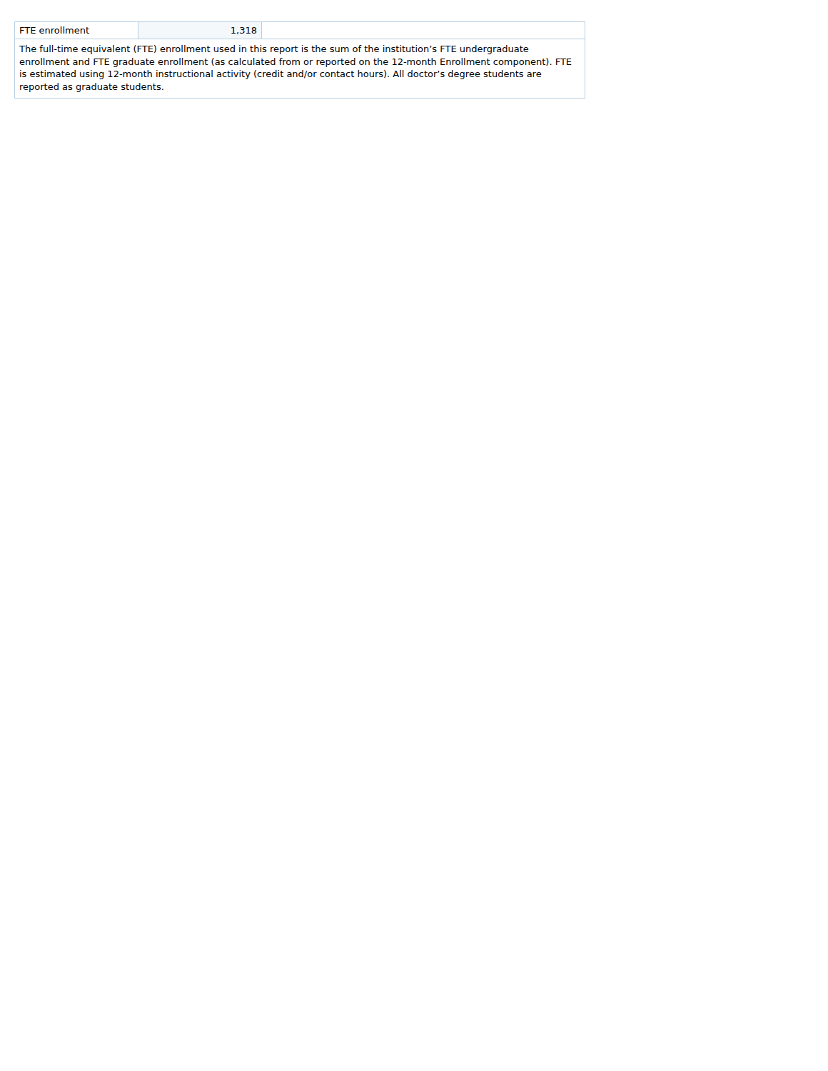| FTE enrollment | 1,318 | |
| The full-time equivalent (FTE) enrollment used in this report is the sum of the institution’s FTE undergraduate enrollment and FTE graduate enrollment (as calculated from or reported on the 12-month Enrollment component). FTE is estimated using 12-month instructional activity (credit and/or contact hours). All doctor’s degree students are reported as graduate students. |